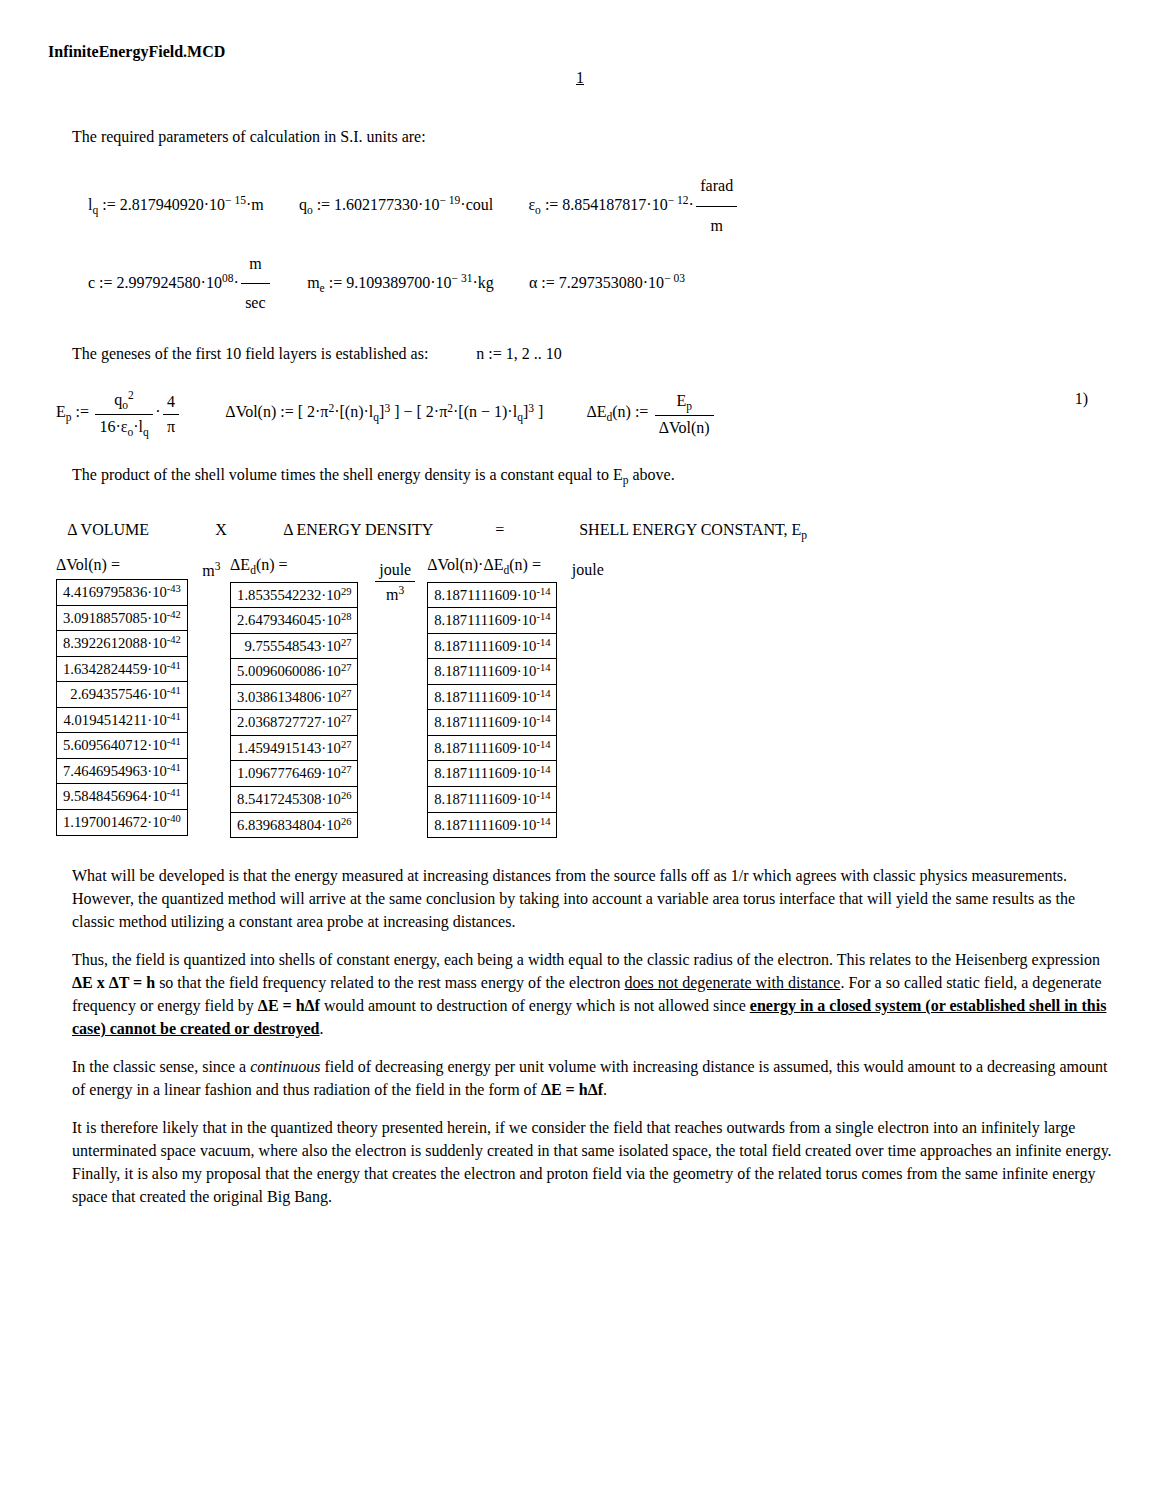InfiniteEnergyField.MCD
1
The required parameters of calculation in S.I. units are:
lq := 2.817940920·10− 15·m qo := 1.602177330·10− 19·coul εo := 8.854187817·10− 12·farad m
c := 2.997924580·1008·msec me := 9.109389700·10− 31·kg α := 7.297353080·10− 03
The geneses of the first 10 field layers is established as: n := 1, 2 .. 10
1) Ep := qo216·εo·lq·4 π ΔVol(n) := [ 2·π2·[(n)·lq]3 ] − [ 2·π2·[(n − 1)·lq]3 ] ΔEd(n) := Ep ΔVol(n)
The product of the shell volume times the shell energy density is a constant equal to Ep above.
Δ VOLUME X Δ ENERGY DENSITY = SHELL ENERGY CONSTANT, Ep
| ΔVol(n) = / 4.4169795836·10 -43 / / 3.0918857085·10 -42 / / 8.3922612088·10 -42 / / 1.6342824459·10 -41 / / 2.694357546·10 -41 / / 4.0194514211·10 -41 / / 5.6095640712·10 -41 / / 7.4646954963·10 -41 / / 9.5848456964·10 -41 / / 1.1970014672·10 -40 / | m 3 | ΔE d (n) = / 1.8535542232·10 29 / / 2.6479346045·10 28 / / 9.755548543·10 27 / / 5.0096060086·10 27 / / 3.0386134806·10 27 / / 2.0368727727·10 27 / / 1.4594915143·10 27 / / 1.0967776469·10 27 / / 8.5417245308·10 26 / / 6.8396834804·10 26 / | joule m 3 | ΔVol(n)·ΔE d (n) = / 8.1871111609·10 -14 / / 8.1871111609·10 -14 / / 8.1871111609·10 -14 / / 8.1871111609·10 -14 / / 8.1871111609·10 -14 / / 8.1871111609·10 -14 / / 8.1871111609·10 -14 / / 8.1871111609·10 -14 / / 8.1871111609·10 -14 / / 8.1871111609·10 -14 / | joule |
What will be developed is that the energy measured at increasing distances from the source falls off as 1/r which agrees with classic physics measurements. However, the quantized method will arrive at the same conclusion by taking into account a variable area torus interface that will yield the same results as the classic method utilizing a constant area probe at increasing distances.
Thus, the field is quantized into shells of constant energy, each being a width equal to the classic radius of the electron. This relates to the Heisenberg expression ΔE x ΔT = h so that the field frequency related to the rest mass energy of the electron does not degenerate with distance. For a so called static field, a degenerate frequency or energy field by ΔE = hΔf would amount to destruction of energy which is not allowed since energy in a closed system (or established shell in this case) cannot be created or destroyed.
In the classic sense, since a continuous field of decreasing energy per unit volume with increasing distance is assumed, this would amount to a decreasing amount of energy in a linear fashion and thus radiation of the field in the form of ΔE = hΔf.
It is therefore likely that in the quantized theory presented herein, if we consider the field that reaches outwards from a single electron into an infinitely large unterminated space vacuum, where also the electron is suddenly created in that same isolated space, the total field created over time approaches an infinite energy. Finally, it is also my proposal that the energy that creates the electron and proton field via the geometry of the related torus comes from the same infinite energy space that created the original Big Bang.